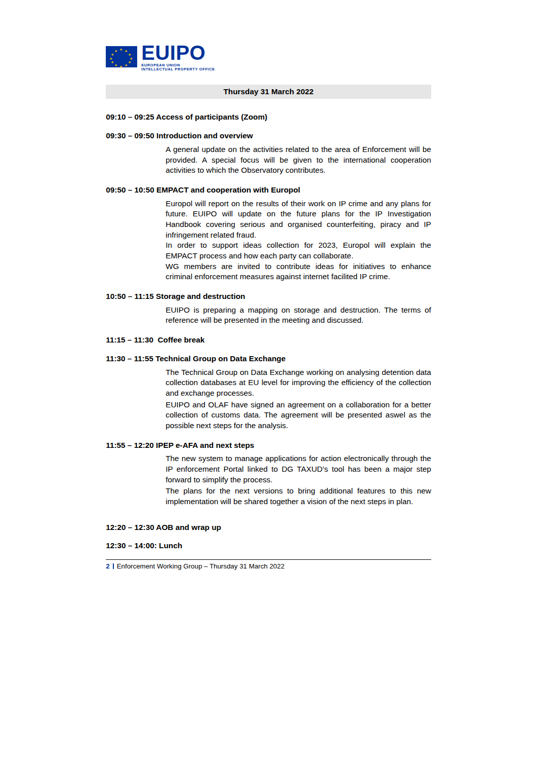★ ★ ★ ★ ★ ★ ★ ★ ★ ★ ★ ★
EUIPO
European Union
Intellectual Property Office
Thursday 31 March 2022
09:10 – 09:25 Access of participants (Zoom)
09:30 – 09:50 Introduction and overview
A general update on the activities related to the area of Enforcement will be provided. A special focus will be given to the international cooperation activities to which the Observatory contributes.
09:50 – 10:50 EMPACT and cooperation with Europol
Europol will report on the results of their work on IP crime and any plans for future. EUIPO will update on the future plans for the IP Investigation Handbook covering serious and organised counterfeiting, piracy and IP infringement related fraud.
In order to support ideas collection for 2023, Europol will explain the EMPACT process and how each party can collaborate.
WG members are invited to contribute ideas for initiatives to enhance criminal enforcement measures against internet facilited IP crime.
10:50 – 11:15 Storage and destruction
EUIPO is preparing a mapping on storage and destruction. The terms of reference will be presented in the meeting and discussed.
11:15 – 11:30 Coffee break
11:30 – 11:55 Technical Group on Data Exchange
The Technical Group on Data Exchange working on analysing detention data collection databases at EU level for improving the efficiency of the collection and exchange processes.
EUIPO and OLAF have signed an agreement on a collaboration for a better collection of customs data. The agreement will be presented aswel as the possible next steps for the analysis.
11:55 – 12:20 IPEP e-AFA and next steps
The new system to manage applications for action electronically through the IP enforcement Portal linked to DG TAXUD’s tool has been a major step forward to simplify the process.
The plans for the next versions to bring additional features to this new implementation will be shared together a vision of the next steps in plan.
12:20 – 12:30 AOB and wrap up
12:30 – 14:00: Lunch
2 Enforcement Working Group – Thursday 31 March 2022